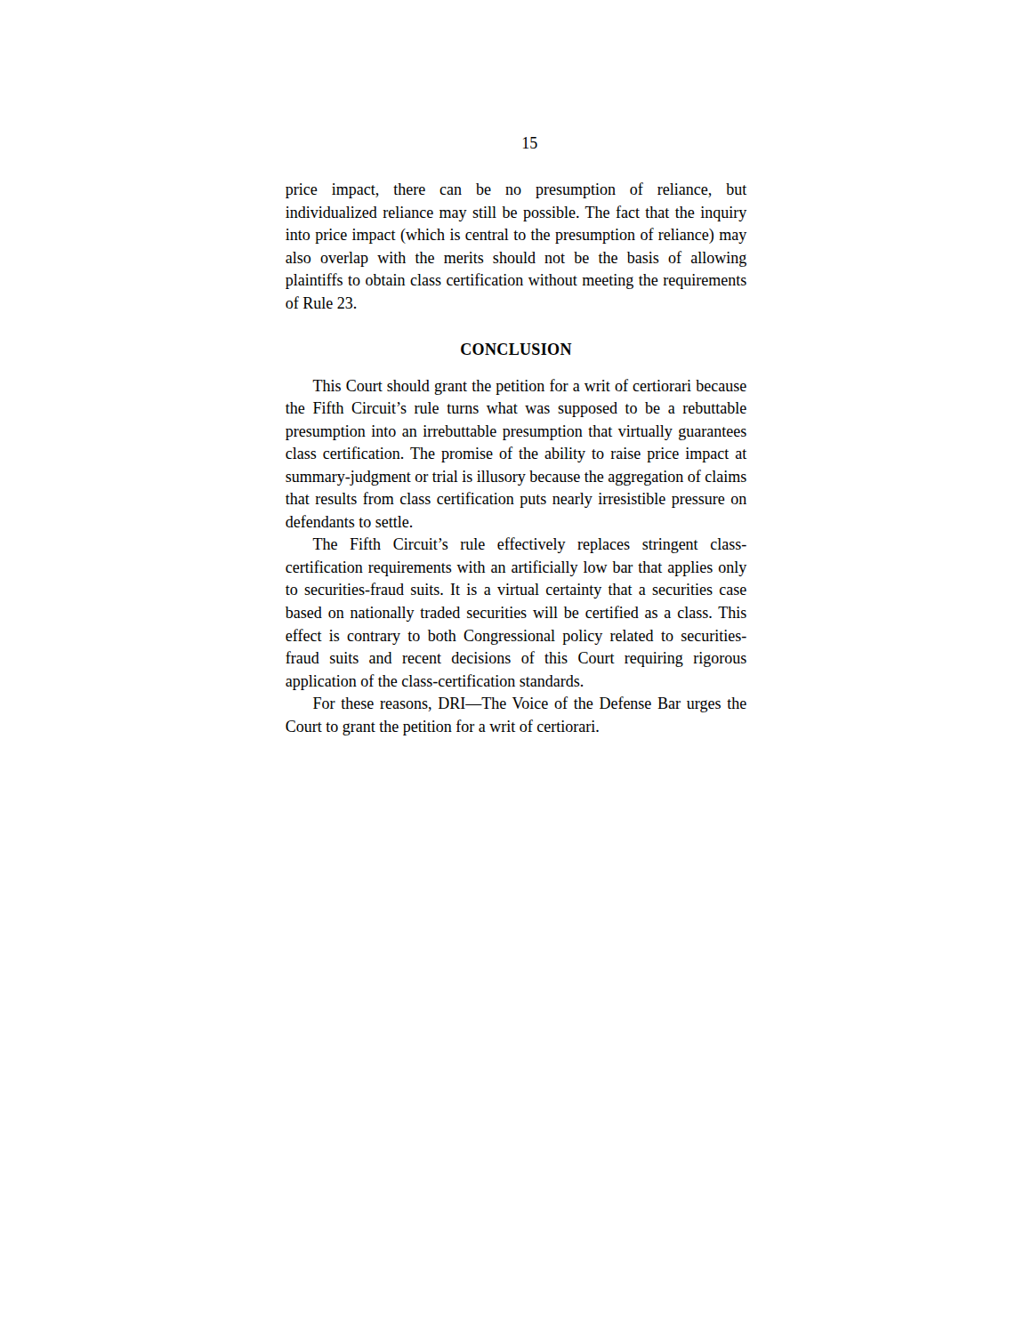15
price impact, there can be no presumption of reliance, but individualized reliance may still be possible. The fact that the inquiry into price impact (which is central to the presumption of reliance) may also overlap with the merits should not be the basis of allowing plaintiffs to obtain class certification without meeting the requirements of Rule 23.
CONCLUSION
This Court should grant the petition for a writ of certiorari because the Fifth Circuit’s rule turns what was supposed to be a rebuttable presumption into an irrebuttable presumption that virtually guarantees class certification. The promise of the ability to raise price impact at summary-judgment or trial is illusory because the aggregation of claims that re­sults from class certification puts nearly irresistible pressure on defendants to settle.
The Fifth Circuit’s rule effectively replaces stringent class-certification requirements with an artificially low bar that applies only to securities-fraud suits. It is a virtual certainty that a securities case based on nationally traded securities will be certified as a class. This effect is contrary to both Congressional policy related to securities-fraud suits and recent decisions of this Court requiring rigorous application of the class-certification standards.
For these reasons, DRI—The Voice of the Defense Bar urges the Court to grant the petition for a writ of certiorari.